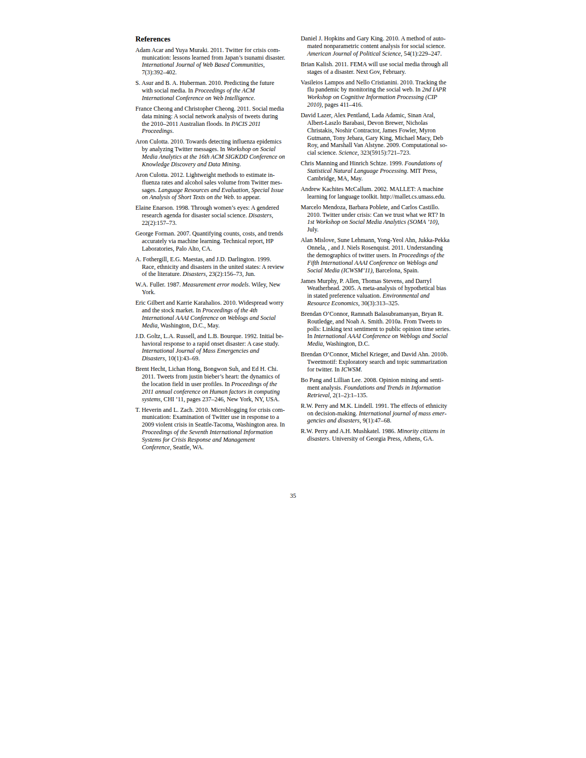References
Adam Acar and Yuya Muraki. 2011. Twitter for crisis communication: lessons learned from Japan’s tsunami disaster. International Journal of Web Based Communities, 7(3):392–402.
S. Asur and B. A. Huberman. 2010. Predicting the future with social media. In Proceedings of the ACM International Conference on Web Intelligence.
France Cheong and Christopher Cheong. 2011. Social media data mining: A social network analysis of tweets during the 2010–2011 Australian floods. In PACIS 2011 Proceedings.
Aron Culotta. 2010. Towards detecting influenza epidemics by analyzing Twitter messages. In Workshop on Social Media Analytics at the 16th ACM SIGKDD Conference on Knowledge Discovery and Data Mining.
Aron Culotta. 2012. Lightweight methods to estimate influenza rates and alcohol sales volume from Twitter messages. Language Resources and Evaluation, Special Issue on Analysis of Short Texts on the Web. to appear.
Elaine Enarson. 1998. Through women’s eyes: A gendered research agenda for disaster social science. Disasters, 22(2):157–73.
George Forman. 2007. Quantifying counts, costs, and trends accurately via machine learning. Technical report, HP Laboratories, Palo Alto, CA.
A. Fothergill, E.G. Maestas, and J.D. Darlington. 1999. Race, ethnicity and disasters in the united states: A review of the literature. Disasters, 23(2):156–73, Jun.
W.A. Fuller. 1987. Measurement error models. Wiley, New York.
Eric Gilbert and Karrie Karahalios. 2010. Widespread worry and the stock market. In Proceedings of the 4th International AAAI Conference on Weblogs and Social Media, Washington, D.C., May.
J.D. Goltz, L.A. Russell, and L.B. Bourque. 1992. Initial behavioral response to a rapid onset disaster: A case study. International Journal of Mass Emergencies and Disasters, 10(1):43–69.
Brent Hecht, Lichan Hong, Bongwon Suh, and Ed H. Chi. 2011. Tweets from justin bieber’s heart: the dynamics of the location field in user profiles. In Proceedings of the 2011 annual conference on Human factors in computing systems, CHI ’11, pages 237–246, New York, NY, USA.
T. Heverin and L. Zach. 2010. Microblogging for crisis communication: Examination of Twitter use in response to a 2009 violent crisis in Seattle-Tacoma, Washington area. In Proceedings of the Seventh International Information Systems for Crisis Response and Management Conference, Seattle, WA.
Daniel J. Hopkins and Gary King. 2010. A method of automated nonparametric content analysis for social science. American Journal of Political Science, 54(1):229–247.
Brian Kalish. 2011. FEMA will use social media through all stages of a disaster. Next Gov, February.
Vasileios Lampos and Nello Cristianini. 2010. Tracking the flu pandemic by monitoring the social web. In 2nd IAPR Workshop on Cognitive Information Processing (CIP 2010), pages 411–416.
David Lazer, Alex Pentland, Lada Adamic, Sinan Aral, Albert-Laszlo Barabasi, Devon Brewer, Nicholas Christakis, Noshir Contractor, James Fowler, Myron Gutmann, Tony Jebara, Gary King, Michael Macy, Deb Roy, and Marshall Van Alstyne. 2009. Computational social science. Science, 323(5915):721–723.
Chris Manning and Hinrich Schtze. 1999. Foundations of Statistical Natural Language Processing. MIT Press, Cambridge, MA, May.
Andrew Kachites McCallum. 2002. MALLET: A machine learning for language toolkit. http://mallet.cs.umass.edu.
Marcelo Mendoza, Barbara Poblete, and Carlos Castillo. 2010. Twitter under crisis: Can we trust what we RT? In 1st Workshop on Social Media Analytics (SOMA ’10), July.
Alan Mislove, Sune Lehmann, Yong-Yeol Ahn, Jukka-Pekka Onnela, , and J. Niels Rosenquist. 2011. Understanding the demographics of twitter users. In Proceedings of the Fifth International AAAI Conference on Weblogs and Social Media (ICWSM’11), Barcelona, Spain.
James Murphy, P. Allen, Thomas Stevens, and Darryl Weatherhead. 2005. A meta-analysis of hypothetical bias in stated preference valuation. Environmental and Resource Economics, 30(3):313–325.
Brendan O’Connor, Ramnath Balasubramanyan, Bryan R. Routledge, and Noah A. Smith. 2010a. From Tweets to polls: Linking text sentiment to public opinion time series. In International AAAI Conference on Weblogs and Social Media, Washington, D.C.
Brendan O’Connor, Michel Krieger, and David Ahn. 2010b. Tweetmotif: Exploratory search and topic summarization for twitter. In ICWSM.
Bo Pang and Lillian Lee. 2008. Opinion mining and sentiment analysis. Foundations and Trends in Information Retrieval, 2(1–2):1–135.
R.W. Perry and M.K. Lindell. 1991. The effects of ethnicity on decision-making. International journal of mass emergencies and disasters, 9(1):47–68.
R.W. Perry and A.H. Mushkatel. 1986. Minority citizens in disasters. University of Georgia Press, Athens, GA.
35